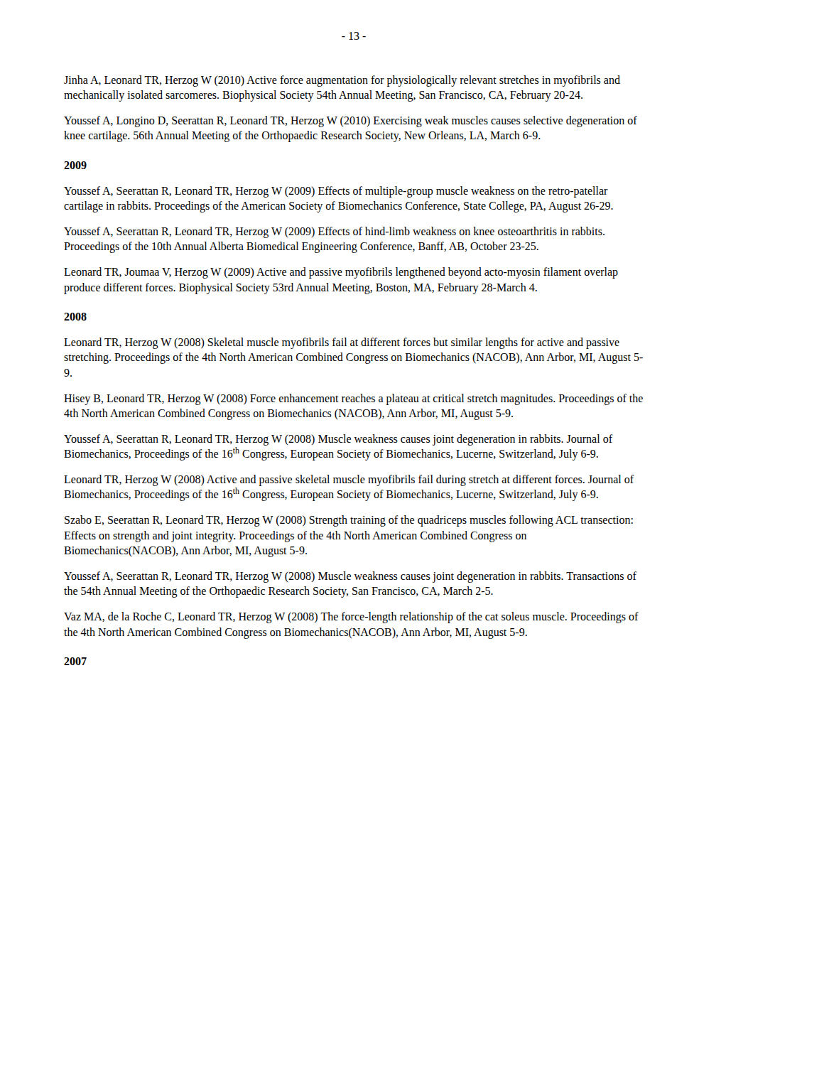- 13 -
Jinha A, Leonard TR, Herzog W (2010) Active force augmentation for physiologically relevant stretches in myofibrils and mechanically isolated sarcomeres. Biophysical Society 54th Annual Meeting, San Francisco, CA, February 20-24.
Youssef A, Longino D, Seerattan R, Leonard TR, Herzog W (2010) Exercising weak muscles causes selective degeneration of knee cartilage. 56th Annual Meeting of the Orthopaedic Research Society, New Orleans, LA, March 6-9.
2009
Youssef A, Seerattan R, Leonard TR, Herzog W (2009) Effects of multiple-group muscle weakness on the retro-patellar cartilage in rabbits. Proceedings of the American Society of Biomechanics Conference, State College, PA, August 26-29.
Youssef A, Seerattan R, Leonard TR, Herzog W (2009) Effects of hind-limb weakness on knee osteoarthritis in rabbits. Proceedings of the 10th Annual Alberta Biomedical Engineering Conference, Banff, AB, October 23-25.
Leonard TR, Joumaa V, Herzog W (2009) Active and passive myofibrils lengthened beyond acto-myosin filament overlap produce different forces. Biophysical Society 53rd Annual Meeting, Boston, MA, February 28-March 4.
2008
Leonard TR, Herzog W (2008) Skeletal muscle myofibrils fail at different forces but similar lengths for active and passive stretching. Proceedings of the 4th North American Combined Congress on Biomechanics (NACOB), Ann Arbor, MI, August 5-9.
Hisey B, Leonard TR, Herzog W (2008) Force enhancement reaches a plateau at critical stretch magnitudes. Proceedings of the 4th North American Combined Congress on Biomechanics (NACOB), Ann Arbor, MI, August 5-9.
Youssef A, Seerattan R, Leonard TR, Herzog W (2008) Muscle weakness causes joint degeneration in rabbits. Journal of Biomechanics, Proceedings of the 16th Congress, European Society of Biomechanics, Lucerne, Switzerland, July 6-9.
Leonard TR, Herzog W (2008) Active and passive skeletal muscle myofibrils fail during stretch at different forces. Journal of Biomechanics, Proceedings of the 16th Congress, European Society of Biomechanics, Lucerne, Switzerland, July 6-9.
Szabo E, Seerattan R, Leonard TR, Herzog W (2008) Strength training of the quadriceps muscles following ACL transection: Effects on strength and joint integrity. Proceedings of the 4th North American Combined Congress on Biomechanics(NACOB), Ann Arbor, MI, August 5-9.
Youssef A, Seerattan R, Leonard TR, Herzog W (2008) Muscle weakness causes joint degeneration in rabbits. Transactions of the 54th Annual Meeting of the Orthopaedic Research Society, San Francisco, CA, March 2-5.
Vaz MA, de la Roche C, Leonard TR, Herzog W (2008) The force-length relationship of the cat soleus muscle. Proceedings of the 4th North American Combined Congress on Biomechanics(NACOB), Ann Arbor, MI, August 5-9.
2007